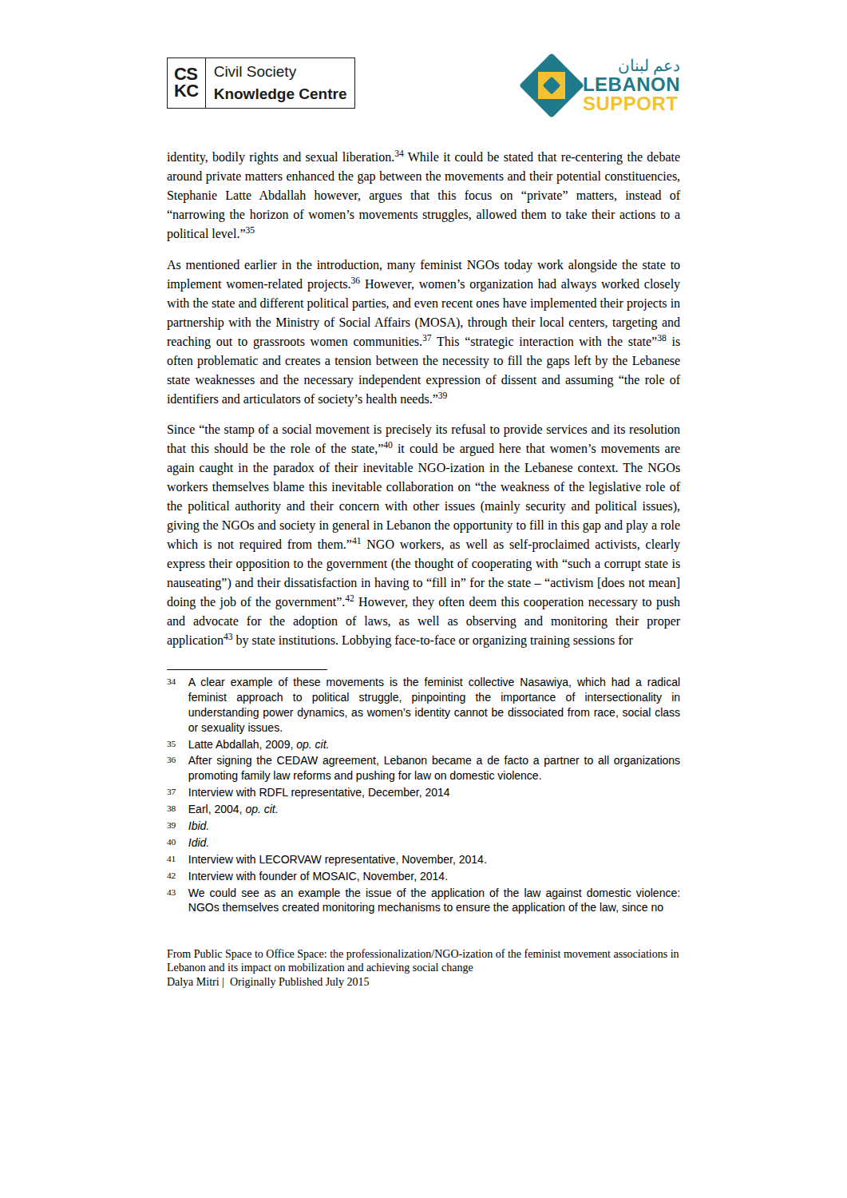CS KC
Civil Society Knowledge Centre
دعم لبنان
LEBANON
SUPPORT
identity, bodily rights and sexual liberation.34 While it could be stated that re-centering the debate around private matters enhanced the gap between the movements and their potential constituencies, Stephanie Latte Abdallah however, argues that this focus on “private” matters, instead of “narrowing the horizon of women’s movements struggles, allowed them to take their actions to a political level.”35
As mentioned earlier in the introduction, many feminist NGOs today work alongside the state to implement women-related projects.36 However, women’s organization had always worked closely with the state and different political parties, and even recent ones have implemented their projects in partnership with the Ministry of Social Affairs (MOSA), through their local centers, targeting and reaching out to grassroots women communities.37 This “strategic interaction with the state”38 is often problematic and creates a tension between the necessity to fill the gaps left by the Lebanese state weaknesses and the necessary independent expression of dissent and assuming “the role of identifiers and articulators of society’s health needs.”39
Since “the stamp of a social movement is precisely its refusal to provide services and its resolution that this should be the role of the state,”40 it could be argued here that women’s movements are again caught in the paradox of their inevitable NGO-ization in the Lebanese context. The NGOs workers themselves blame this inevitable collaboration on “the weakness of the legislative role of the political authority and their concern with other issues (mainly security and political issues), giving the NGOs and society in general in Lebanon the opportunity to fill in this gap and play a role which is not required from them.”41 NGO workers, as well as self-proclaimed activists, clearly express their opposition to the government (the thought of cooperating with “such a corrupt state is nauseating”) and their dissatisfaction in having to “fill in” for the state – “activism [does not mean] doing the job of the government”.42 However, they often deem this cooperation necessary to push and advocate for the adoption of laws, as well as observing and monitoring their proper application43 by state institutions. Lobbying face-to-face or organizing training sessions for
34
A clear example of these movements is the feminist collective Nasawiya, which had a radical feminist approach to political struggle, pinpointing the importance of intersectionality in understanding power dynamics, as women’s identity cannot be dissociated from race, social class or sexuality issues.
35
Latte Abdallah, 2009, op. cit.
36
After signing the CEDAW agreement, Lebanon became a de facto a partner to all organizations promoting family law reforms and pushing for law on domestic violence.
37
Interview with RDFL representative, December, 2014
38
Earl, 2004, op. cit.
39
Ibid.
40
Idid.
41
Interview with LECORVAW representative, November, 2014.
42
Interview with founder of MOSAIC, November, 2014.
43
We could see as an example the issue of the application of the law against domestic violence: NGOs themselves created monitoring mechanisms to ensure the application of the law, since no
From Public Space to Office Space: the professionalization/NGO-ization of the feminist movement associations in Lebanon and its impact on mobilization and achieving social change
Dalya Mitri | Originally Published July 2015